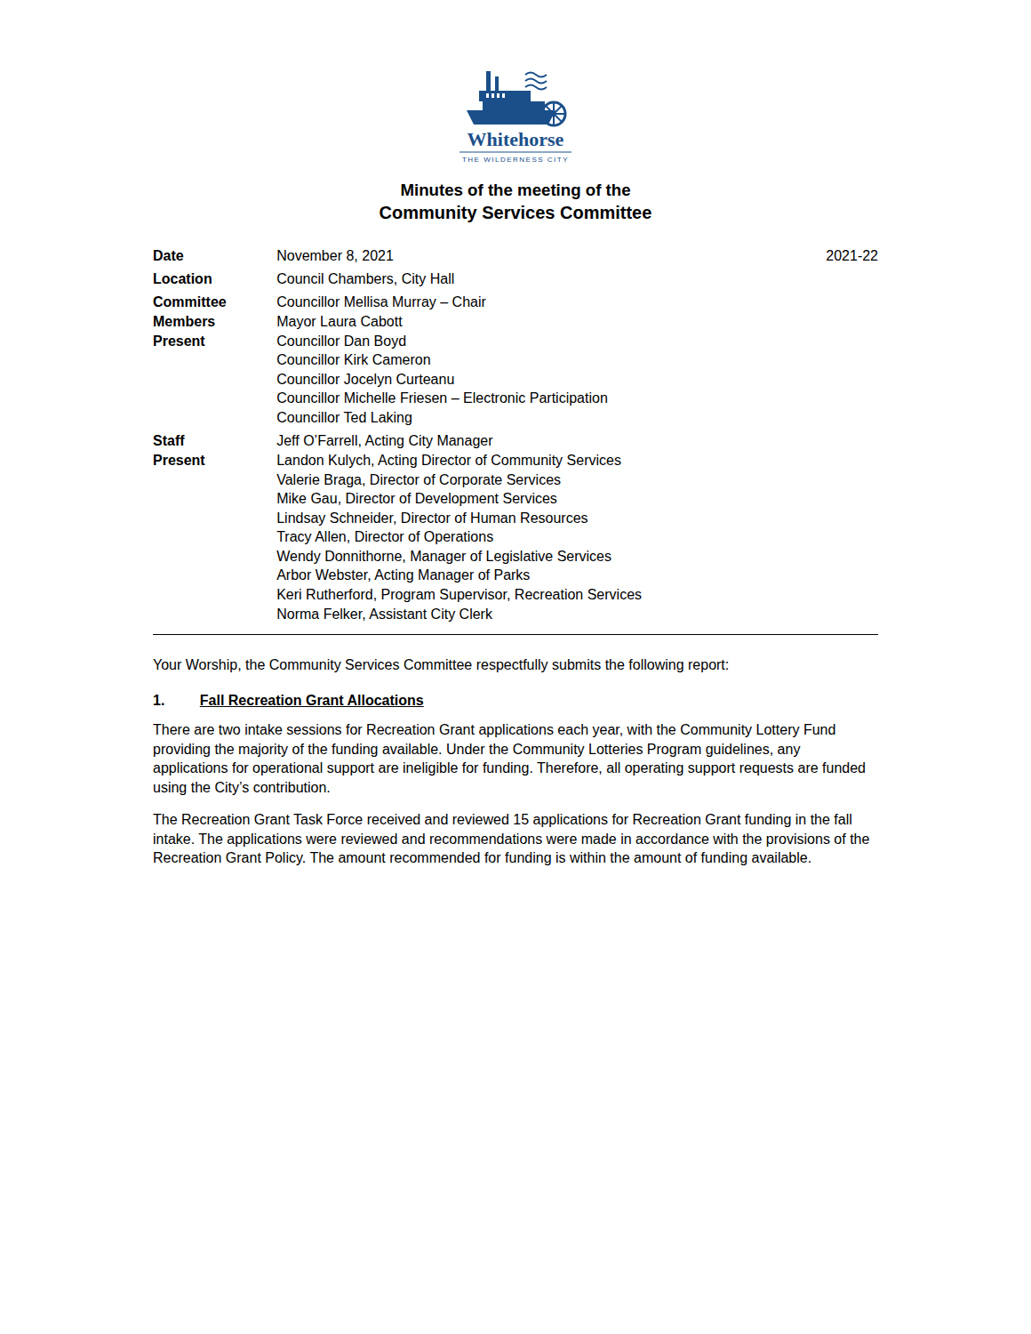Whitehorse THE WILDERNESS CITY
Minutes of the meeting of the Community Services Committee
| Date | November 8, 2021 | 2021-22 |
| Location | Council Chambers, City Hall |
| Committee Members Present | Councillor Mellisa Murray – Chair Mayor Laura Cabott Councillor Dan Boyd Councillor Kirk Cameron Councillor Jocelyn Curteanu Councillor Michelle Friesen – Electronic Participation Councillor Ted Laking |
| Staff Present | Jeff O’Farrell, Acting City Manager Landon Kulych, Acting Director of Community Services Valerie Braga, Director of Corporate Services Mike Gau, Director of Development Services Lindsay Schneider, Director of Human Resources Tracy Allen, Director of Operations Wendy Donnithorne, Manager of Legislative Services Arbor Webster, Acting Manager of Parks Keri Rutherford, Program Supervisor, Recreation Services Norma Felker, Assistant City Clerk |
Your Worship, the Community Services Committee respectfully submits the following report:
1. Fall Recreation Grant Allocations
There are two intake sessions for Recreation Grant applications each year, with the Community Lottery Fund providing the majority of the funding available. Under the Community Lotteries Program guidelines, any applications for operational support are ineligible for funding. Therefore, all operating support requests are funded using the City’s contribution.
The Recreation Grant Task Force received and reviewed 15 applications for Recreation Grant funding in the fall intake. The applications were reviewed and recommendations were made in accordance with the provisions of the Recreation Grant Policy. The amount recommended for funding is within the amount of funding available.